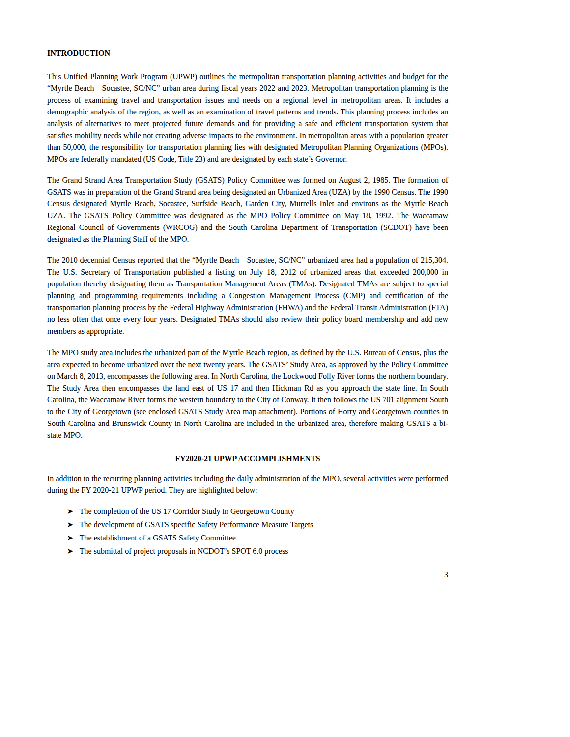INTRODUCTION
This Unified Planning Work Program (UPWP) outlines the metropolitan transportation planning activities and budget for the “Myrtle Beach—Socastee, SC/NC” urban area during fiscal years 2022 and 2023. Metropolitan transportation planning is the process of examining travel and transportation issues and needs on a regional level in metropolitan areas. It includes a demographic analysis of the region, as well as an examination of travel patterns and trends. This planning process includes an analysis of alternatives to meet projected future demands and for providing a safe and efficient transportation system that satisfies mobility needs while not creating adverse impacts to the environment. In metropolitan areas with a population greater than 50,000, the responsibility for transportation planning lies with designated Metropolitan Planning Organizations (MPOs). MPOs are federally mandated (US Code, Title 23) and are designated by each state’s Governor.
The Grand Strand Area Transportation Study (GSATS) Policy Committee was formed on August 2, 1985. The formation of GSATS was in preparation of the Grand Strand area being designated an Urbanized Area (UZA) by the 1990 Census. The 1990 Census designated Myrtle Beach, Socastee, Surfside Beach, Garden City, Murrells Inlet and environs as the Myrtle Beach UZA. The GSATS Policy Committee was designated as the MPO Policy Committee on May 18, 1992. The Waccamaw Regional Council of Governments (WRCOG) and the South Carolina Department of Transportation (SCDOT) have been designated as the Planning Staff of the MPO.
The 2010 decennial Census reported that the “Myrtle Beach—Socastee, SC/NC” urbanized area had a population of 215,304. The U.S. Secretary of Transportation published a listing on July 18, 2012 of urbanized areas that exceeded 200,000 in population thereby designating them as Transportation Management Areas (TMAs). Designated TMAs are subject to special planning and programming requirements including a Congestion Management Process (CMP) and certification of the transportation planning process by the Federal Highway Administration (FHWA) and the Federal Transit Administration (FTA) no less often that once every four years. Designated TMAs should also review their policy board membership and add new members as appropriate.
The MPO study area includes the urbanized part of the Myrtle Beach region, as defined by the U.S. Bureau of Census, plus the area expected to become urbanized over the next twenty years. The GSATS’ Study Area, as approved by the Policy Committee on March 8, 2013, encompasses the following area. In North Carolina, the Lockwood Folly River forms the northern boundary. The Study Area then encompasses the land east of US 17 and then Hickman Rd as you approach the state line. In South Carolina, the Waccamaw River forms the western boundary to the City of Conway. It then follows the US 701 alignment South to the City of Georgetown (see enclosed GSATS Study Area map attachment). Portions of Horry and Georgetown counties in South Carolina and Brunswick County in North Carolina are included in the urbanized area, therefore making GSATS a bi-state MPO.
FY2020-21 UPWP ACCOMPLISHMENTS
In addition to the recurring planning activities including the daily administration of the MPO, several activities were performed during the FY 2020-21 UPWP period. They are highlighted below:
The completion of the US 17 Corridor Study in Georgetown County
The development of GSATS specific Safety Performance Measure Targets
The establishment of a GSATS Safety Committee
The submittal of project proposals in NCDOT’s SPOT 6.0 process
3